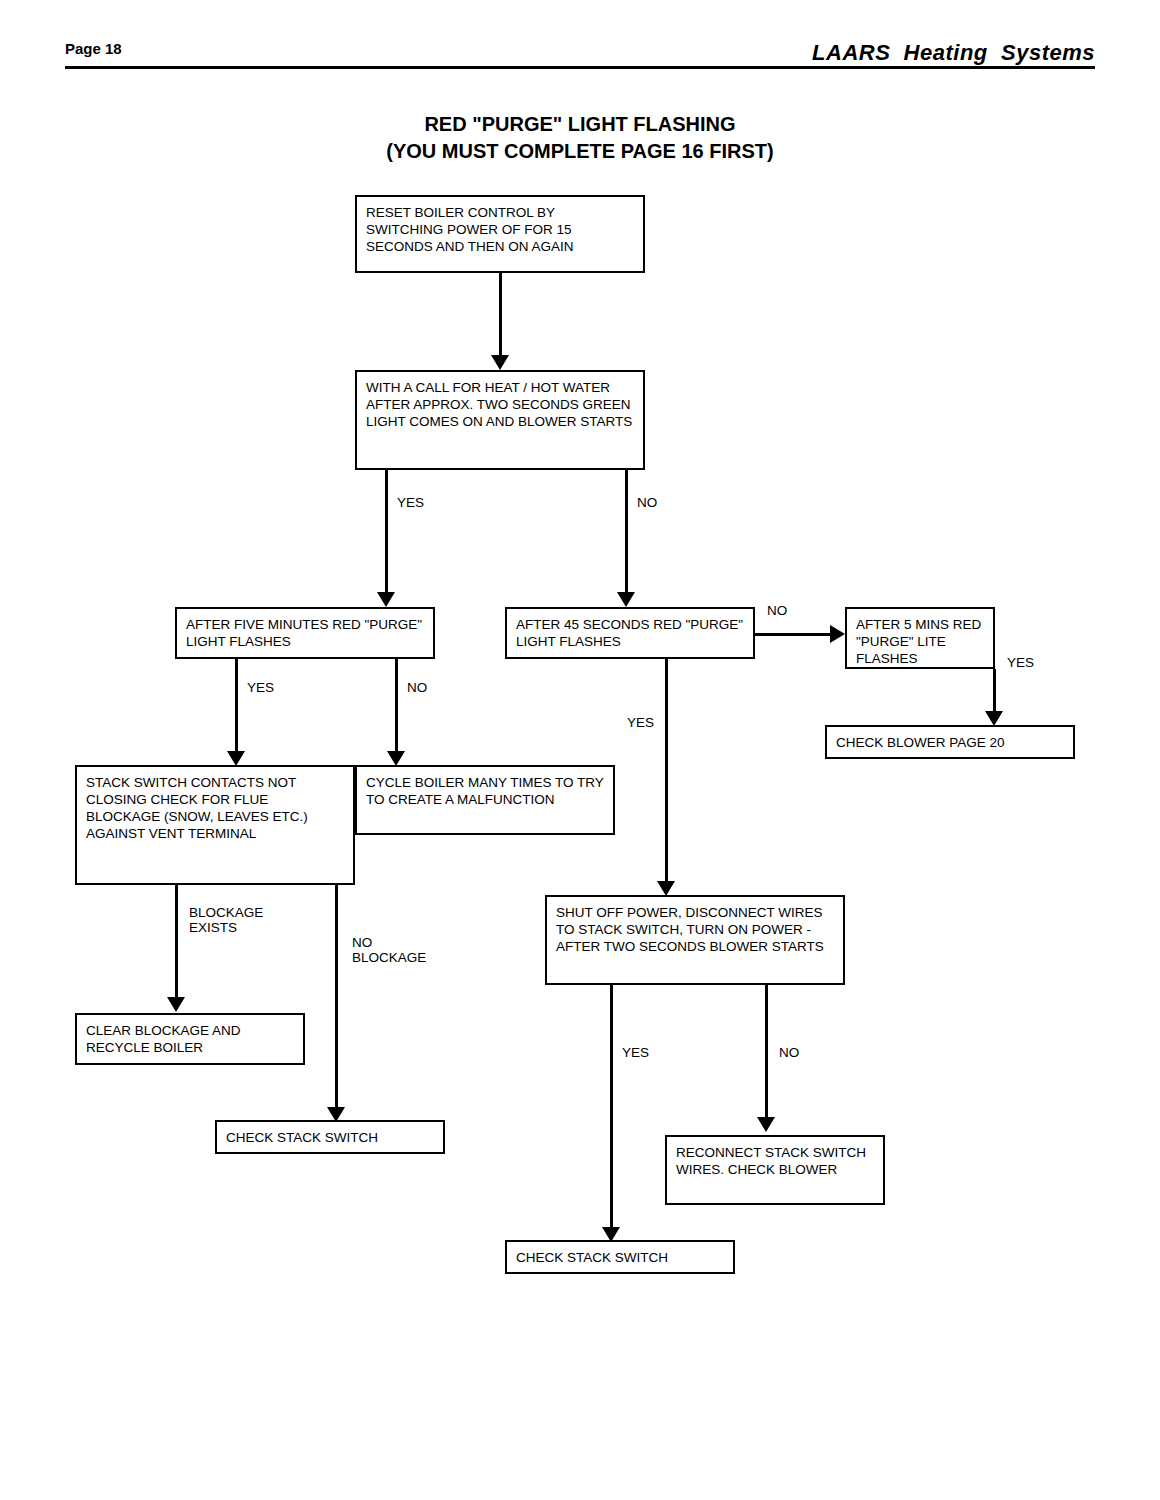Page 18 LAARS Heating Systems
RED "PURGE" LIGHT FLASHING
(YOU MUST COMPLETE PAGE 16 FIRST)
RESET BOILER CONTROL BY SWITCHING POWER OF FOR 15 SECONDS AND THEN ON AGAIN
WITH A CALL FOR HEAT / HOT WATER AFTER APPROX. TWO SECONDS GREEN LIGHT COMES ON AND BLOWER STARTS
YES
NO
AFTER FIVE MINUTES RED "PURGE" LIGHT FLASHES
YES
NO
STACK SWITCH CONTACTS NOT CLOSING CHECK FOR FLUE BLOCKAGE (SNOW, LEAVES ETC.) AGAINST VENT TERMINAL
BLOCKAGE
EXISTS
NO
BLOCKAGE
CLEAR BLOCKAGE AND RECYCLE BOILER
CHECK STACK SWITCH
CYCLE BOILER MANY TIMES TO TRY TO CREATE A MALFUNCTION
AFTER 45 SECONDS RED "PURGE" LIGHT FLASHES
NO
AFTER 5 MINS RED "PURGE" LITE FLASHES
YES
CHECK BLOWER PAGE 20
YES
SHUT OFF POWER, DISCONNECT WIRES TO STACK SWITCH, TURN ON POWER - AFTER TWO SECONDS BLOWER STARTS
YES
NO
RECONNECT STACK SWITCH WIRES. CHECK BLOWER
CHECK STACK SWITCH